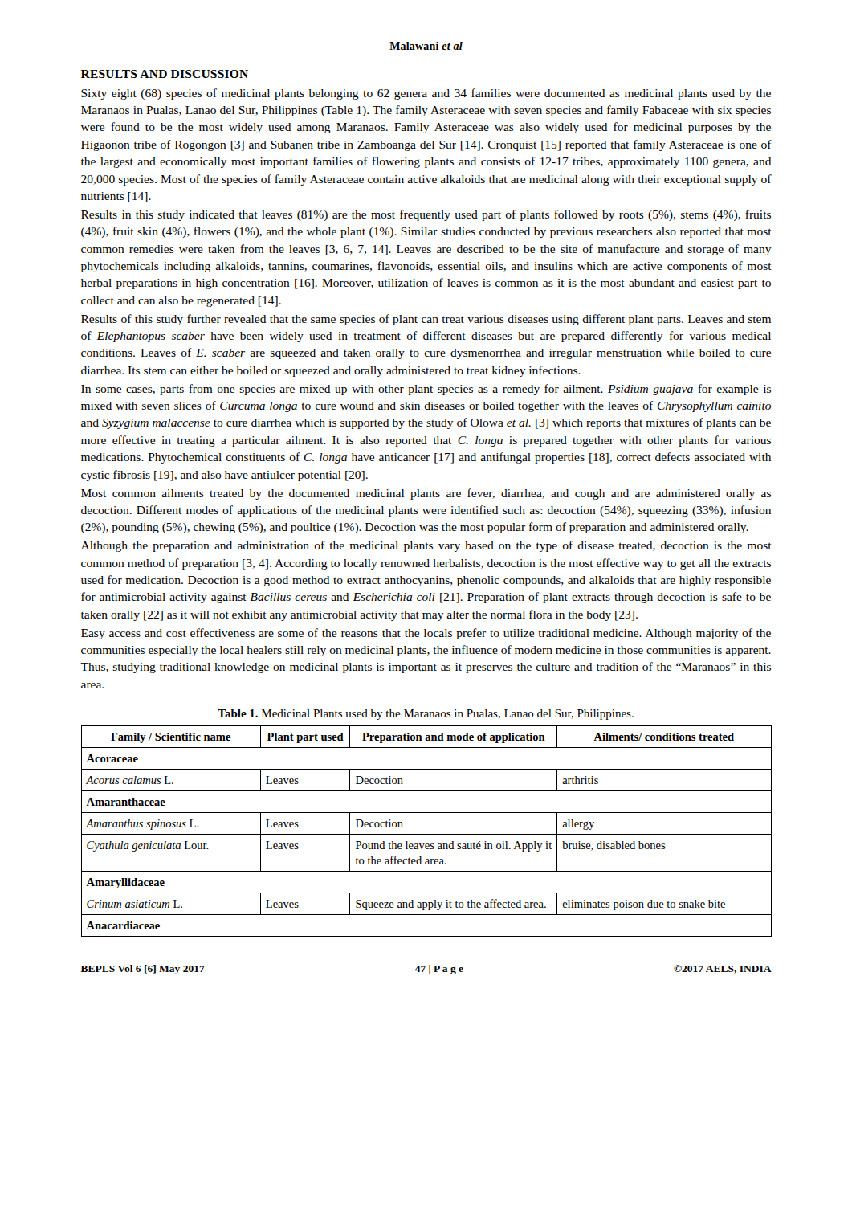Malawani et al
Results and Discussion
Sixty eight (68) species of medicinal plants belonging to 62 genera and 34 families were documented as medicinal plants used by the Maranaos in Pualas, Lanao del Sur, Philippines (Table 1). The family Asteraceae with seven species and family Fabaceae with six species were found to be the most widely used among Maranaos. Family Asteraceae was also widely used for medicinal purposes by the Higaonon tribe of Rogongon [3] and Subanen tribe in Zamboanga del Sur [14]. Cronquist [15] reported that family Asteraceae is one of the largest and economically most important families of flowering plants and consists of 12-17 tribes, approximately 1100 genera, and 20,000 species. Most of the species of family Asteraceae contain active alkaloids that are medicinal along with their exceptional supply of nutrients [14].
Results in this study indicated that leaves (81%) are the most frequently used part of plants followed by roots (5%), stems (4%), fruits (4%), fruit skin (4%), flowers (1%), and the whole plant (1%). Similar studies conducted by previous researchers also reported that most common remedies were taken from the leaves [3, 6, 7, 14]. Leaves are described to be the site of manufacture and storage of many phytochemicals including alkaloids, tannins, coumarines, flavonoids, essential oils, and insulins which are active components of most herbal preparations in high concentration [16]. Moreover, utilization of leaves is common as it is the most abundant and easiest part to collect and can also be regenerated [14].
Results of this study further revealed that the same species of plant can treat various diseases using different plant parts. Leaves and stem of Elephantopus scaber have been widely used in treatment of different diseases but are prepared differently for various medical conditions. Leaves of E. scaber are squeezed and taken orally to cure dysmenorrhea and irregular menstruation while boiled to cure diarrhea. Its stem can either be boiled or squeezed and orally administered to treat kidney infections.
In some cases, parts from one species are mixed up with other plant species as a remedy for ailment. Psidium guajava for example is mixed with seven slices of Curcuma longa to cure wound and skin diseases or boiled together with the leaves of Chrysophyllum cainito and Syzygium malaccense to cure diarrhea which is supported by the study of Olowa et al. [3] which reports that mixtures of plants can be more effective in treating a particular ailment. It is also reported that C. longa is prepared together with other plants for various medications. Phytochemical constituents of C. longa have anticancer [17] and antifungal properties [18], correct defects associated with cystic fibrosis [19], and also have antiulcer potential [20].
Most common ailments treated by the documented medicinal plants are fever, diarrhea, and cough and are administered orally as decoction. Different modes of applications of the medicinal plants were identified such as: decoction (54%), squeezing (33%), infusion (2%), pounding (5%), chewing (5%), and poultice (1%). Decoction was the most popular form of preparation and administered orally.
Although the preparation and administration of the medicinal plants vary based on the type of disease treated, decoction is the most common method of preparation [3, 4]. According to locally renowned herbalists, decoction is the most effective way to get all the extracts used for medication. Decoction is a good method to extract anthocyanins, phenolic compounds, and alkaloids that are highly responsible for antimicrobial activity against Bacillus cereus and Escherichia coli [21]. Preparation of plant extracts through decoction is safe to be taken orally [22] as it will not exhibit any antimicrobial activity that may alter the normal flora in the body [23].
Easy access and cost effectiveness are some of the reasons that the locals prefer to utilize traditional medicine. Although majority of the communities especially the local healers still rely on medicinal plants, the influence of modern medicine in those communities is apparent. Thus, studying traditional knowledge on medicinal plants is important as it preserves the culture and tradition of the “Maranaos” in this area.
Table 1. Medicinal Plants used by the Maranaos in Pualas, Lanao del Sur, Philippines.
| Family / Scientific name | Plant part used | Preparation and mode of application | Ailments/ conditions treated |
| --- | --- | --- | --- |
| Acoraceae |
| Acorus calamus L. | Leaves | Decoction | arthritis |
| Amaranthaceae |
| Amaranthus spinosus L. | Leaves | Decoction | allergy |
| Cyathula geniculata Lour. | Leaves | Pound the leaves and sauté in oil. Apply it to the affected area. | bruise, disabled bones |
| Amaryllidaceae |
| Crinum asiaticum L. | Leaves | Squeeze and apply it to the affected area. | eliminates poison due to snake bite |
| Anacardiaceae |
BEPLS Vol 6 [6] May 2017
47 | P a g e
©2017 AELS, INDIA